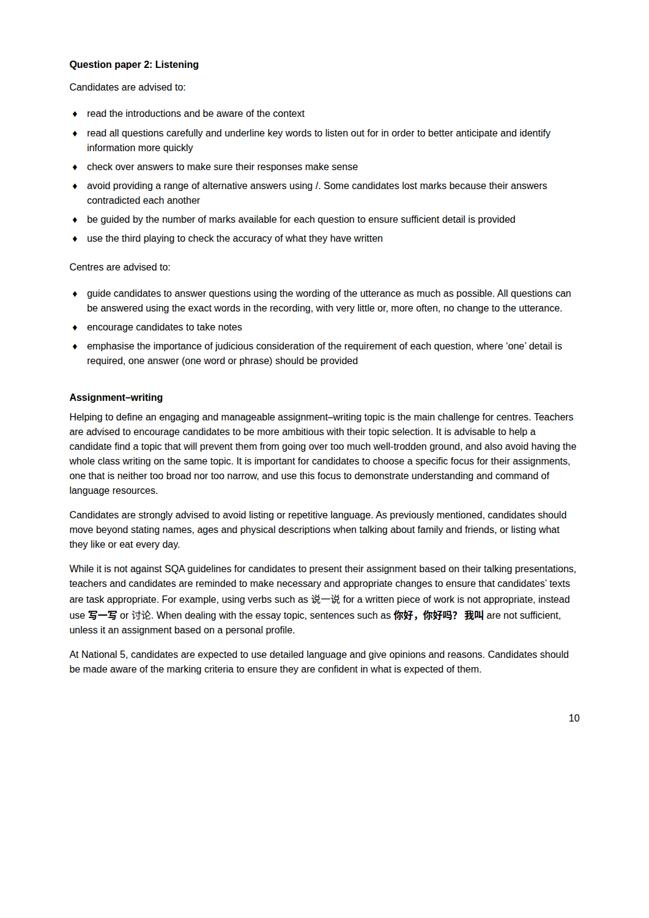Question paper 2: Listening
Candidates are advised to:
read the introductions and be aware of the context
read all questions carefully and underline key words to listen out for in order to better anticipate and identify information more quickly
check over answers to make sure their responses make sense
avoid providing a range of alternative answers using /. Some candidates lost marks because their answers contradicted each another
be guided by the number of marks available for each question to ensure sufficient detail is provided
use the third playing to check the accuracy of what they have written
Centres are advised to:
guide candidates to answer questions using the wording of the utterance as much as possible. All questions can be answered using the exact words in the recording, with very little or, more often, no change to the utterance.
encourage candidates to take notes
emphasise the importance of judicious consideration of the requirement of each question, where ‘one’ detail is required, one answer (one word or phrase) should be provided
Assignment–writing
Helping to define an engaging and manageable assignment–writing topic is the main challenge for centres. Teachers are advised to encourage candidates to be more ambitious with their topic selection. It is advisable to help a candidate find a topic that will prevent them from going over too much well-trodden ground, and also avoid having the whole class writing on the same topic. It is important for candidates to choose a specific focus for their assignments, one that is neither too broad nor too narrow, and use this focus to demonstrate understanding and command of language resources.
Candidates are strongly advised to avoid listing or repetitive language. As previously mentioned, candidates should move beyond stating names, ages and physical descriptions when talking about family and friends, or listing what they like or eat every day.
While it is not against SQA guidelines for candidates to present their assignment based on their talking presentations, teachers and candidates are reminded to make necessary and appropriate changes to ensure that candidates’ texts are task appropriate. For example, using verbs such as 说一说 for a written piece of work is not appropriate, instead use 写一写 or 讨论. When dealing with the essay topic, sentences such as 你好，你好吗？ 我叫 are not sufficient, unless it an assignment based on a personal profile.
At National 5, candidates are expected to use detailed language and give opinions and reasons. Candidates should be made aware of the marking criteria to ensure they are confident in what is expected of them.
10